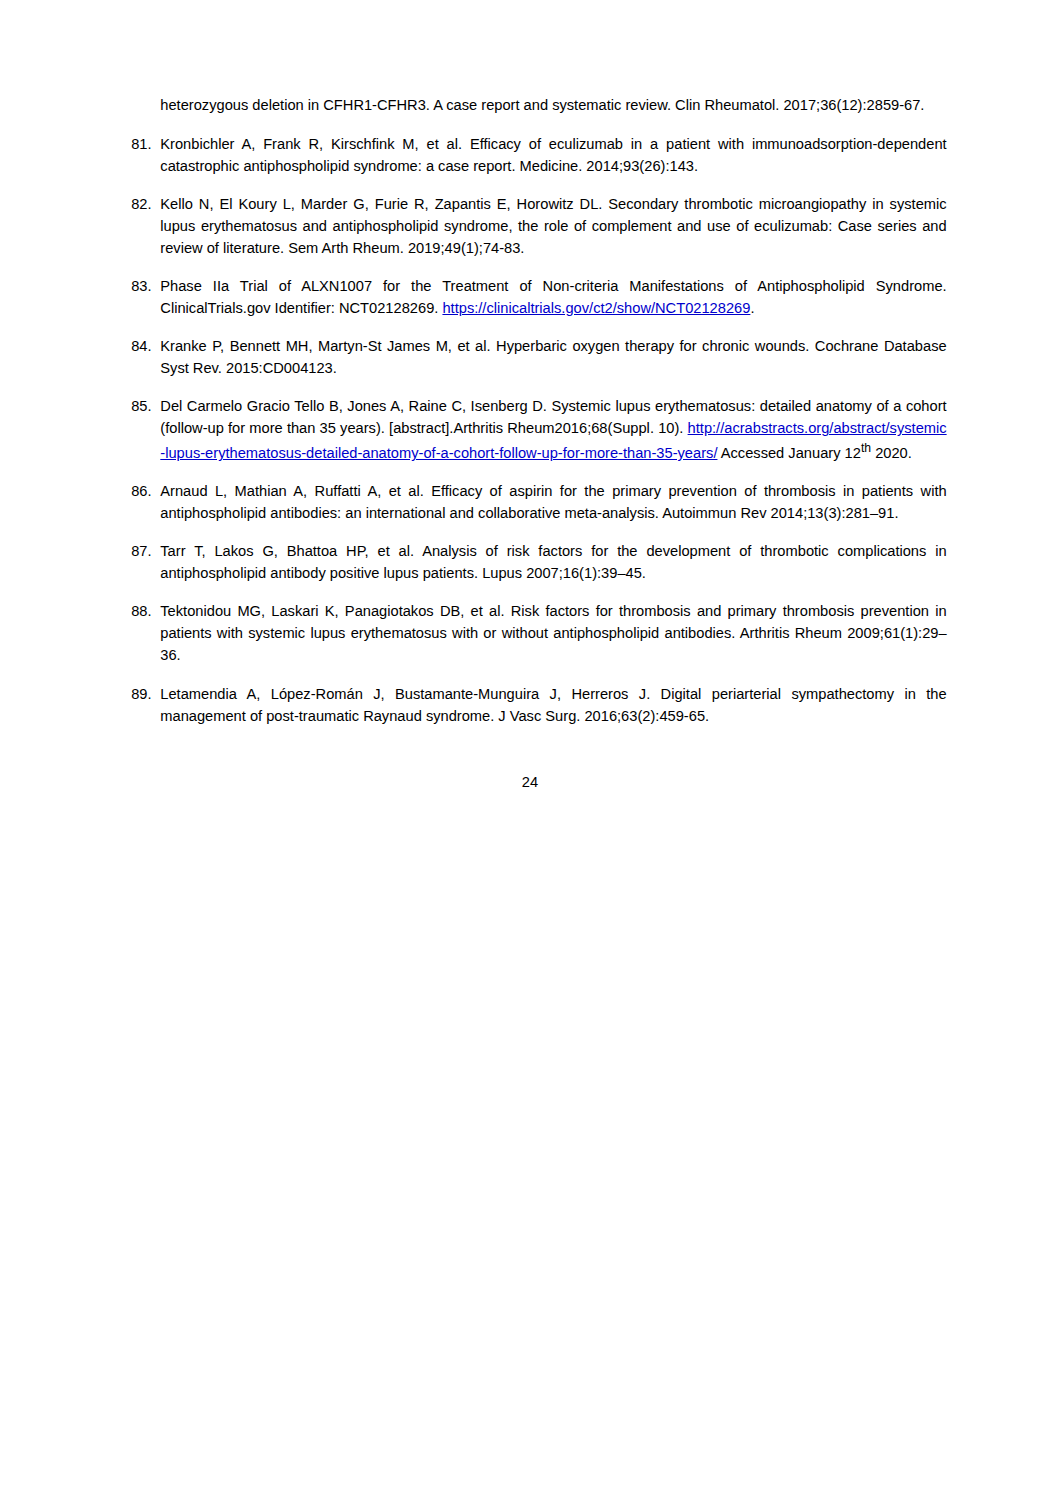heterozygous deletion in CFHR1-CFHR3. A case report and systematic review. Clin Rheumatol. 2017;36(12):2859-67.
81. Kronbichler A, Frank R, Kirschfink M, et al. Efficacy of eculizumab in a patient with immunoadsorption-dependent catastrophic antiphospholipid syndrome: a case report. Medicine. 2014;93(26):143.
82. Kello N, El Koury L, Marder G, Furie R, Zapantis E, Horowitz DL. Secondary thrombotic microangiopathy in systemic lupus erythematosus and antiphospholipid syndrome, the role of complement and use of eculizumab: Case series and review of literature. Sem Arth Rheum. 2019;49(1);74-83.
83. Phase IIa Trial of ALXN1007 for the Treatment of Non-criteria Manifestations of Antiphospholipid Syndrome. ClinicalTrials.gov Identifier: NCT02128269. https://clinicaltrials.gov/ct2/show/NCT02128269.
84. Kranke P, Bennett MH, Martyn-St James M, et al. Hyperbaric oxygen therapy for chronic wounds. Cochrane Database Syst Rev. 2015:CD004123.
85. Del Carmelo Gracio Tello B, Jones A, Raine C, Isenberg D. Systemic lupus erythematosus: detailed anatomy of a cohort (follow-up for more than 35 years). [abstract].Arthritis Rheum2016;68(Suppl. 10). http://acrabstracts.org/abstract/systemic-lupus-erythematosus-detailed-anatomy-of-a-cohort-follow-up-for-more-than-35-years/ Accessed January 12th 2020.
86. Arnaud L, Mathian A, Ruffatti A, et al. Efficacy of aspirin for the primary prevention of thrombosis in patients with antiphospholipid antibodies: an international and collaborative meta-analysis. Autoimmun Rev 2014;13(3):281–91.
87. Tarr T, Lakos G, Bhattoa HP, et al. Analysis of risk factors for the development of thrombotic complications in antiphospholipid antibody positive lupus patients. Lupus 2007;16(1):39–45.
88. Tektonidou MG, Laskari K, Panagiotakos DB, et al. Risk factors for thrombosis and primary thrombosis prevention in patients with systemic lupus erythematosus with or without antiphospholipid antibodies. Arthritis Rheum 2009;61(1):29–36.
89. Letamendia A, López-Román J, Bustamante-Munguira J, Herreros J. Digital periarterial sympathectomy in the management of post-traumatic Raynaud syndrome. J Vasc Surg. 2016;63(2):459-65.
24